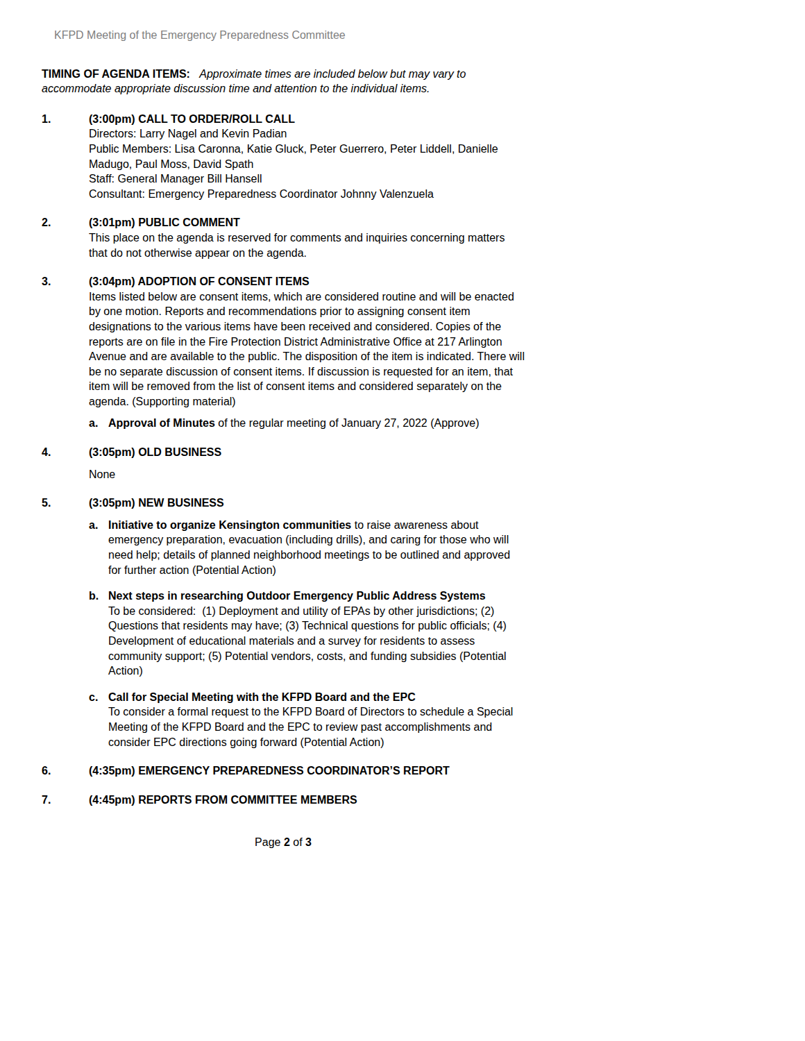KFPD Meeting of the Emergency Preparedness Committee
TIMING OF AGENDA ITEMS: Approximate times are included below but may vary to accommodate appropriate discussion time and attention to the individual items.
1.
(3:00pm) CALL TO ORDER/ROLL CALL
Directors: Larry Nagel and Kevin Padian
Public Members: Lisa Caronna, Katie Gluck, Peter Guerrero, Peter Liddell, Danielle Madugo, Paul Moss, David Spath
Staff: General Manager Bill Hansell
Consultant: Emergency Preparedness Coordinator Johnny Valenzuela
2.
(3:01pm) PUBLIC COMMENT
This place on the agenda is reserved for comments and inquiries concerning matters that do not otherwise appear on the agenda.
3.
(3:04pm) ADOPTION OF CONSENT ITEMS
Items listed below are consent items, which are considered routine and will be enacted by one motion. Reports and recommendations prior to assigning consent item designations to the various items have been received and considered. Copies of the reports are on file in the Fire Protection District Administrative Office at 217 Arlington Avenue and are available to the public. The disposition of the item is indicated. There will be no separate discussion of consent items. If discussion is requested for an item, that item will be removed from the list of consent items and considered separately on the agenda. (Supporting material)
a. Approval of Minutes of the regular meeting of January 27, 2022 (Approve)
4.
(3:05pm) OLD BUSINESS
None
5.
(3:05pm) NEW BUSINESS
a. Initiative to organize Kensington communities to raise awareness about emergency preparation, evacuation (including drills), and caring for those who will need help; details of planned neighborhood meetings to be outlined and approved for further action (Potential Action)
b. Next steps in researching Outdoor Emergency Public Address Systems
To be considered: (1) Deployment and utility of EPAs by other jurisdictions; (2) Questions that residents may have; (3) Technical questions for public officials; (4) Development of educational materials and a survey for residents to assess community support; (5) Potential vendors, costs, and funding subsidies (Potential Action)
c. Call for Special Meeting with the KFPD Board and the EPC
To consider a formal request to the KFPD Board of Directors to schedule a Special Meeting of the KFPD Board and the EPC to review past accomplishments and consider EPC directions going forward (Potential Action)
6.
(4:35pm) EMERGENCY PREPAREDNESS COORDINATOR’S REPORT
7.
(4:45pm) REPORTS FROM COMMITTEE MEMBERS
Page 2 of 3